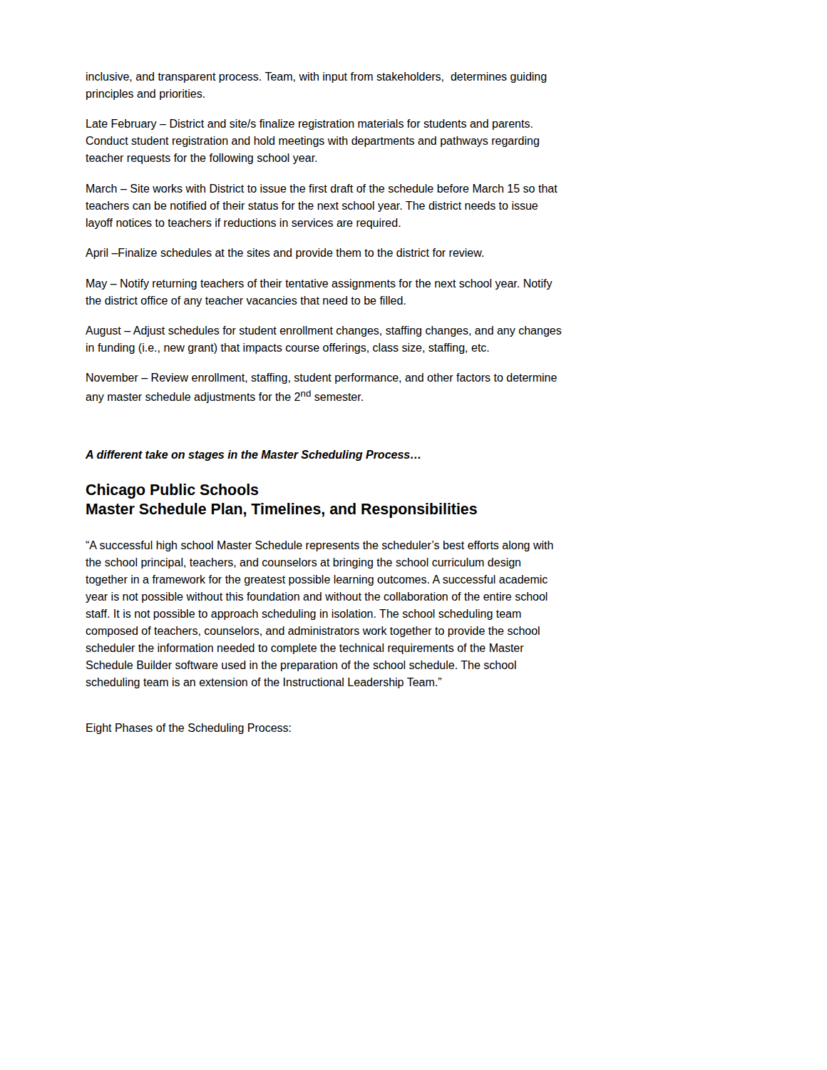inclusive, and transparent process. Team, with input from stakeholders, determines guiding principles and priorities.
Late February – District and site/s finalize registration materials for students and parents. Conduct student registration and hold meetings with departments and pathways regarding teacher requests for the following school year.
March – Site works with District to issue the first draft of the schedule before March 15 so that teachers can be notified of their status for the next school year. The district needs to issue layoff notices to teachers if reductions in services are required.
April –Finalize schedules at the sites and provide them to the district for review.
May – Notify returning teachers of their tentative assignments for the next school year. Notify the district office of any teacher vacancies that need to be filled.
August – Adjust schedules for student enrollment changes, staffing changes, and any changes in funding (i.e., new grant) that impacts course offerings, class size, staffing, etc.
November – Review enrollment, staffing, student performance, and other factors to determine any master schedule adjustments for the 2nd semester.
A different take on stages in the Master Scheduling Process…
Chicago Public Schools
Master Schedule Plan, Timelines, and Responsibilities
“A successful high school Master Schedule represents the scheduler’s best efforts along with the school principal, teachers, and counselors at bringing the school curriculum design together in a framework for the greatest possible learning outcomes. A successful academic year is not possible without this foundation and without the collaboration of the entire school staff. It is not possible to approach scheduling in isolation. The school scheduling team composed of teachers, counselors, and administrators work together to provide the school scheduler the information needed to complete the technical requirements of the Master Schedule Builder software used in the preparation of the school schedule. The school scheduling team is an extension of the Instructional Leadership Team.”
Eight Phases of the Scheduling Process: